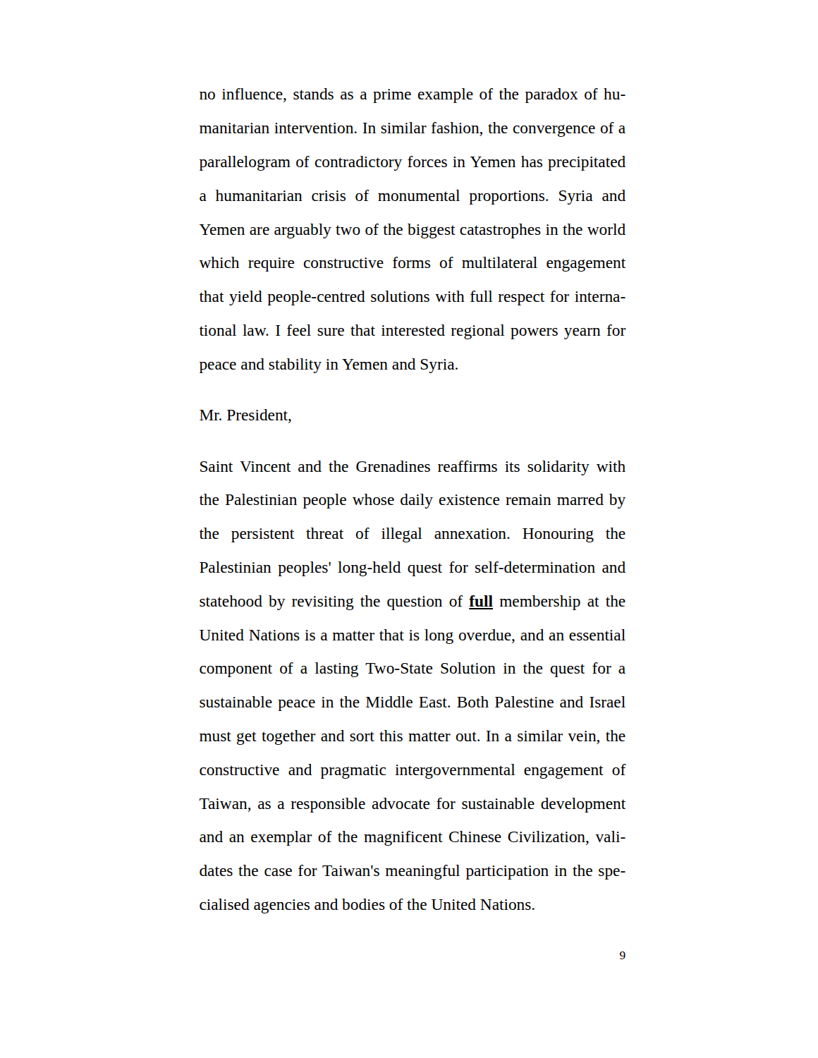no influence, stands as a prime example of the paradox of humanitarian intervention. In similar fashion, the convergence of a parallelogram of contradictory forces in Yemen has precipitated a humanitarian crisis of monumental proportions. Syria and Yemen are arguably two of the biggest catastrophes in the world which require constructive forms of multilateral engagement that yield people-centred solutions with full respect for international law. I feel sure that interested regional powers yearn for peace and stability in Yemen and Syria.
Mr. President,
Saint Vincent and the Grenadines reaffirms its solidarity with the Palestinian people whose daily existence remain marred by the persistent threat of illegal annexation. Honouring the Palestinian peoples' long-held quest for self-determination and statehood by revisiting the question of full membership at the United Nations is a matter that is long overdue, and an essential component of a lasting Two-State Solution in the quest for a sustainable peace in the Middle East. Both Palestine and Israel must get together and sort this matter out. In a similar vein, the constructive and pragmatic intergovernmental engagement of Taiwan, as a responsible advocate for sustainable development and an exemplar of the magnificent Chinese Civilization, validates the case for Taiwan's meaningful participation in the specialised agencies and bodies of the United Nations.
9